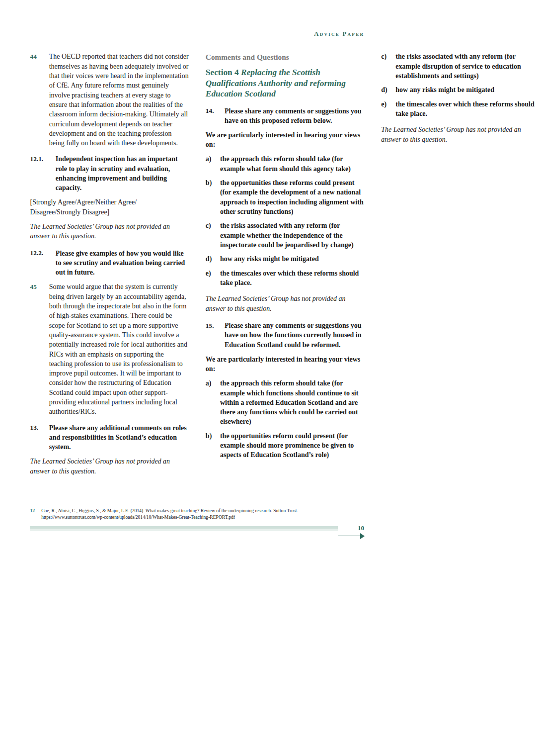Advice Paper
44
The OECD reported that teachers did not consider themselves as having been adequately involved or that their voices were heard in the implementation of CfE. Any future reforms must genuinely involve practising teachers at every stage to ensure that information about the realities of the classroom inform decision-making. Ultimately all curriculum development depends on teacher development and on the teaching profession being fully on board with these developments.
12.1.
Independent inspection has an important role to play in scrutiny and evaluation, enhancing improvement and building capacity.
[Strongly Agree/Agree/Neither Agree/ Disagree/Strongly Disagree]
The Learned Societies’ Group has not provided an answer to this question.
12.2.
Please give examples of how you would like to see scrutiny and evaluation being carried out in future.
45
Some would argue that the system is currently being driven largely by an accountability agenda, both through the inspectorate but also in the form of high-stakes examinations. There could be scope for Scotland to set up a more supportive quality-assurance system. This could involve a potentially increased role for local authorities and RICs with an emphasis on supporting the teaching profession to use its professionalism to improve pupil outcomes. It will be important to consider how the restructuring of Education Scotland could impact upon other support-providing educational partners including local authorities/RICs.
13.
Please share any additional comments on roles and responsibilities in Scotland’s education system.
The Learned Societies’ Group has not provided an answer to this question.
Comments and Questions
Section 4 Replacing the Scottish Qualifications Authority and reforming Education Scotland
14.
Please share any comments or suggestions you have on this proposed reform below.
We are particularly interested in hearing your views on:
a) the approach this reform should take (for example what form should this agency take)
b) the opportunities these reforms could present (for example the development of a new national approach to inspection including alignment with other scrutiny functions)
c) the risks associated with any reform (for example whether the independence of the inspectorate could be jeopardised by change)
d) how any risks might be mitigated
e) the timescales over which these reforms should take place.
The Learned Societies’ Group has not provided an answer to this question.
15.
Please share any comments or suggestions you have on how the functions currently housed in Education Scotland could be reformed.
We are particularly interested in hearing your views on:
a) the approach this reform should take (for example which functions should continue to sit within a reformed Education Scotland and are there any functions which could be carried out elsewhere)
b) the opportunities reform could present (for example should more prominence be given to aspects of Education Scotland’s role)
c) the risks associated with any reform (for example disruption of service to education establishments and settings)
d) how any risks might be mitigated
e) the timescales over which these reforms should take place.
The Learned Societies’ Group has not provided an answer to this question.
12
Coe, R., Aloisi, C., Higgins, S., & Major, L.E. (2014). What makes great teaching? Review of the underpinning research. Sutton Trust.
https://www.suttontrust.com/wp-content/uploads/2014/10/What-Makes-Great-Teaching-REPORT.pdf
10